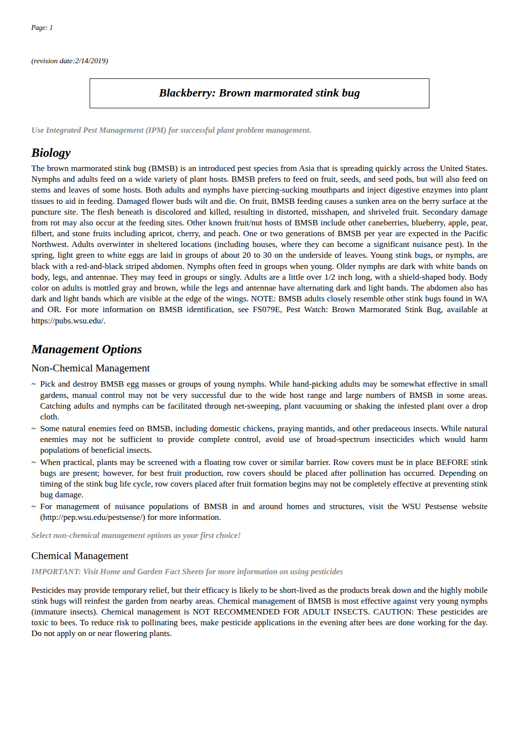Page: 1
(revision date:2/14/2019)
Blackberry: Brown marmorated stink bug
Use Integrated Pest Management (IPM) for successful plant problem management.
Biology
The brown marmorated stink bug (BMSB) is an introduced pest species from Asia that is spreading quickly across the United States. Nymphs and adults feed on a wide variety of plant hosts. BMSB prefers to feed on fruit, seeds, and seed pods, but will also feed on stems and leaves of some hosts. Both adults and nymphs have piercing-sucking mouthparts and inject digestive enzymes into plant tissues to aid in feeding. Damaged flower buds wilt and die. On fruit, BMSB feeding causes a sunken area on the berry surface at the puncture site. The flesh beneath is discolored and killed, resulting in distorted, misshapen, and shriveled fruit. Secondary damage from rot may also occur at the feeding sites. Other known fruit/nut hosts of BMSB include other caneberries, blueberry, apple, pear, filbert, and stone fruits including apricot, cherry, and peach. One or two generations of BMSB per year are expected in the Pacific Northwest. Adults overwinter in sheltered locations (including houses, where they can become a significant nuisance pest). In the spring, light green to white eggs are laid in groups of about 20 to 30 on the underside of leaves. Young stink bugs, or nymphs, are black with a red-and-black striped abdomen. Nymphs often feed in groups when young. Older nymphs are dark with white bands on body, legs, and antennae. They may feed in groups or singly. Adults are a little over 1/2 inch long, with a shield-shaped body. Body color on adults is mottled gray and brown, while the legs and antennae have alternating dark and light bands. The abdomen also has dark and light bands which are visible at the edge of the wings. NOTE: BMSB adults closely resemble other stink bugs found in WA and OR. For more information on BMSB identification, see FS079E, Pest Watch: Brown Marmorated Stink Bug, available at https://pubs.wsu.edu/.
Management Options
Non-Chemical Management
Pick and destroy BMSB egg masses or groups of young nymphs. While hand-picking adults may be somewhat effective in small gardens, manual control may not be very successful due to the wide host range and large numbers of BMSB in some areas. Catching adults and nymphs can be facilitated through net-sweeping, plant vacuuming or shaking the infested plant over a drop cloth.
Some natural enemies feed on BMSB, including domestic chickens, praying mantids, and other predaceous insects. While natural enemies may not be sufficient to provide complete control, avoid use of broad-spectrum insecticides which would harm populations of beneficial insects.
When practical, plants may be screened with a floating row cover or similar barrier. Row covers must be in place BEFORE stink bugs are present; however, for best fruit production, row covers should be placed after pollination has occurred. Depending on timing of the stink bug life cycle, row covers placed after fruit formation begins may not be completely effective at preventing stink bug damage.
For management of nuisance populations of BMSB in and around homes and structures, visit the WSU Pestsense website (http://pep.wsu.edu/pestsense/) for more information.
Select non-chemical management options as your first choice!
Chemical Management
IMPORTANT: Visit Home and Garden Fact Sheets for more information on using pesticides
Pesticides may provide temporary relief, but their efficacy is likely to be short-lived as the products break down and the highly mobile stink bugs will reinfest the garden from nearby areas. Chemical management of BMSB is most effective against very young nymphs (immature insects). Chemical management is NOT RECOMMENDED FOR ADULT INSECTS. CAUTION: These pesticides are toxic to bees. To reduce risk to pollinating bees, make pesticide applications in the evening after bees are done working for the day. Do not apply on or near flowering plants.